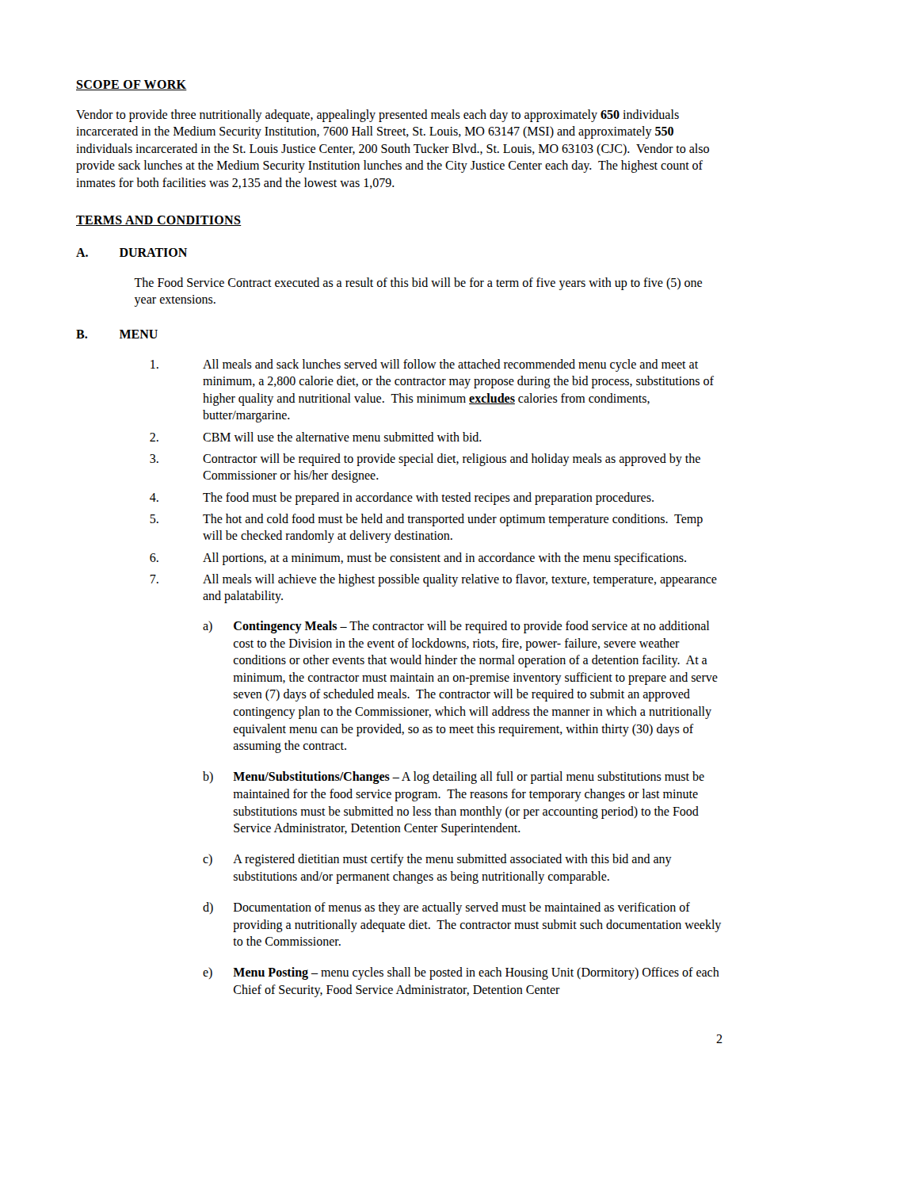SCOPE OF WORK
Vendor to provide three nutritionally adequate, appealingly presented meals each day to approximately 650 individuals incarcerated in the Medium Security Institution, 7600 Hall Street, St. Louis, MO 63147 (MSI) and approximately 550 individuals incarcerated in the St. Louis Justice Center, 200 South Tucker Blvd., St. Louis, MO 63103 (CJC). Vendor to also provide sack lunches at the Medium Security Institution lunches and the City Justice Center each day. The highest count of inmates for both facilities was 2,135 and the lowest was 1,079.
TERMS AND CONDITIONS
A. DURATION
The Food Service Contract executed as a result of this bid will be for a term of five years with up to five (5) one year extensions.
B. MENU
All meals and sack lunches served will follow the attached recommended menu cycle and meet at minimum, a 2,800 calorie diet, or the contractor may propose during the bid process, substitutions of higher quality and nutritional value. This minimum excludes calories from condiments, butter/margarine.
CBM will use the alternative menu submitted with bid.
Contractor will be required to provide special diet, religious and holiday meals as approved by the Commissioner or his/her designee.
The food must be prepared in accordance with tested recipes and preparation procedures.
The hot and cold food must be held and transported under optimum temperature conditions. Temp will be checked randomly at delivery destination.
All portions, at a minimum, must be consistent and in accordance with the menu specifications.
All meals will achieve the highest possible quality relative to flavor, texture, temperature, appearance and palatability.
Contingency Meals – The contractor will be required to provide food service at no additional cost to the Division in the event of lockdowns, riots, fire, power- failure, severe weather conditions or other events that would hinder the normal operation of a detention facility. At a minimum, the contractor must maintain an on-premise inventory sufficient to prepare and serve seven (7) days of scheduled meals. The contractor will be required to submit an approved contingency plan to the Commissioner, which will address the manner in which a nutritionally equivalent menu can be provided, so as to meet this requirement, within thirty (30) days of assuming the contract.
Menu/Substitutions/Changes – A log detailing all full or partial menu substitutions must be maintained for the food service program. The reasons for temporary changes or last minute substitutions must be submitted no less than monthly (or per accounting period) to the Food Service Administrator, Detention Center Superintendent.
A registered dietitian must certify the menu submitted associated with this bid and any substitutions and/or permanent changes as being nutritionally comparable.
Documentation of menus as they are actually served must be maintained as verification of providing a nutritionally adequate diet. The contractor must submit such documentation weekly to the Commissioner.
Menu Posting – menu cycles shall be posted in each Housing Unit (Dormitory) Offices of each Chief of Security, Food Service Administrator, Detention Center
2